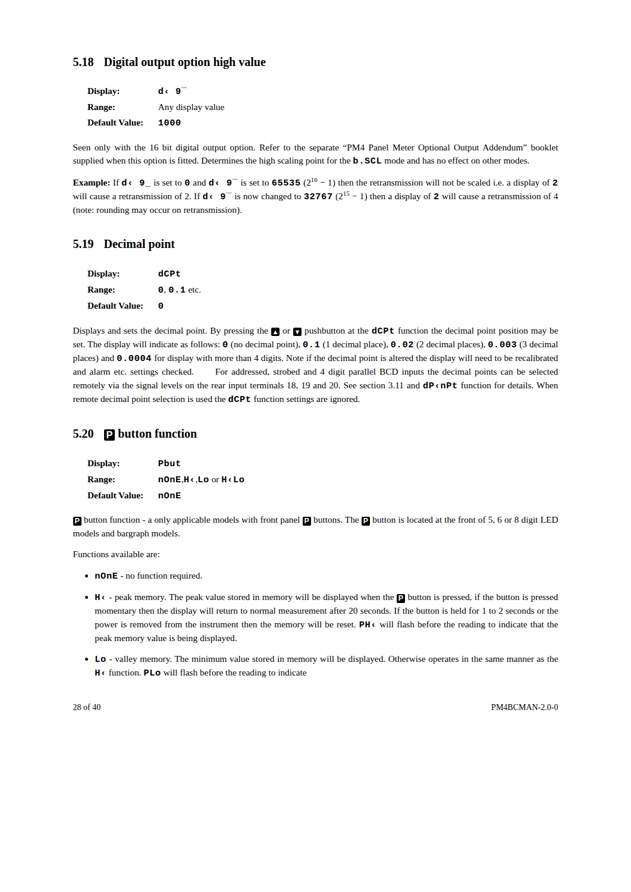5.18 Digital output option high value
| Display: | d‹ 9‾ |
| Range: | Any display value |
| Default Value: | 1000 |
Seen only with the 16 bit digital output option. Refer to the separate “PM4 Panel Meter Optional Output Addendum” booklet supplied when this option is fitted. Determines the high scaling point for the b.SCL mode and has no effect on other modes.
Example: If d‹ 9_ is set to 0 and d‹ 9‾ is set to 65535 (216 − 1) then the retransmission will not be scaled i.e. a display of 2 will cause a retransmission of 2. If d‹ 9‾ is now changed to 32767 (215 − 1) then a display of 2 will cause a retransmission of 4 (note: rounding may occur on retransmission).
5.19 Decimal point
| Display: | dCPt |
| Range: | 0 , 0.1 etc. |
| Default Value: | 0 |
Displays and sets the decimal point. By pressing the ▲ or ▼ pushbutton at the dCPt function the decimal point position may be set. The display will indicate as follows: 0 (no decimal point), 0.1 (1 decimal place), 0.02 (2 decimal places), 0.003 (3 decimal places) and 0.0004 for display with more than 4 digits. Note if the decimal point is altered the display will need to be recalibrated and alarm etc. settings checked. For addressed, strobed and 4 digit parallel BCD inputs the decimal points can be selected remotely via the signal levels on the rear input terminals 18, 19 and 20. See section 3.11 and dP‹nPt function for details. When remote decimal point selection is used the dCPt function settings are ignored.
5.20 P button function
| Display: | Pbut |
| Range: | nOnE , H‹ , Lo or H‹Lo |
| Default Value: | nOnE |
P button function - a only applicable models with front panel P buttons. The P button is located at the front of 5, 6 or 8 digit LED models and bargraph models.
Functions available are:
nOnE - no function required.
H‹ - peak memory. The peak value stored in memory will be displayed when the P button is pressed, if the button is pressed momentary then the display will return to normal measurement after 20 seconds. If the button is held for 1 to 2 seconds or the power is removed from the instrument then the memory will be reset. PH‹ will flash before the reading to indicate that the peak memory value is being displayed.
Lo - valley memory. The minimum value stored in memory will be displayed. Otherwise operates in the same manner as the H‹ function. PLo will flash before the reading to indicate
28 of 40 PM4BCMAN-2.0-0